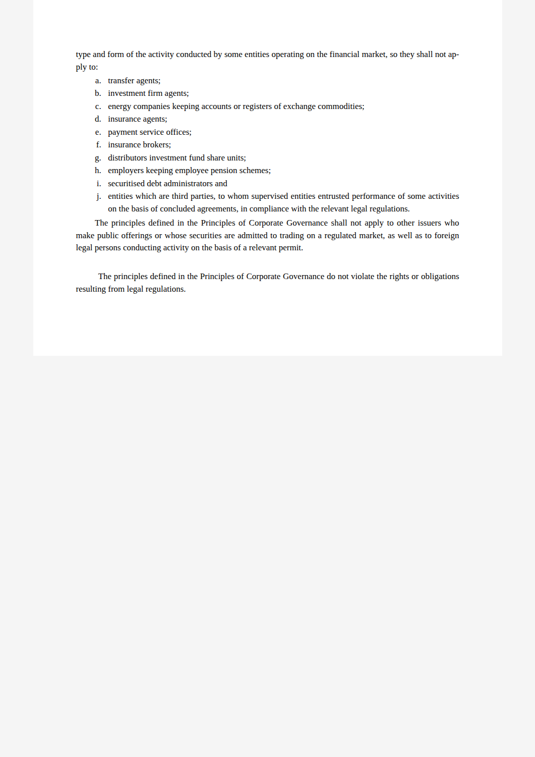type and form of the activity conducted by some entities operating on the financial market, so they shall not apply to:
transfer agents;
investment firm agents;
energy companies keeping accounts or registers of exchange commodities;
insurance agents;
payment service offices;
insurance brokers;
distributors investment fund share units;
employers keeping employee pension schemes;
securitised debt administrators and
entities which are third parties, to whom supervised entities entrusted performance of some activities on the basis of concluded agreements, in compliance with the relevant legal regulations.
The principles defined in the Principles of Corporate Governance shall not apply to other issuers who make public offerings or whose securities are admitted to trading on a regulated market, as well as to foreign legal persons conducting activity on the basis of a relevant permit.
The principles defined in the Principles of Corporate Governance do not violate the rights or obligations resulting from legal regulations.